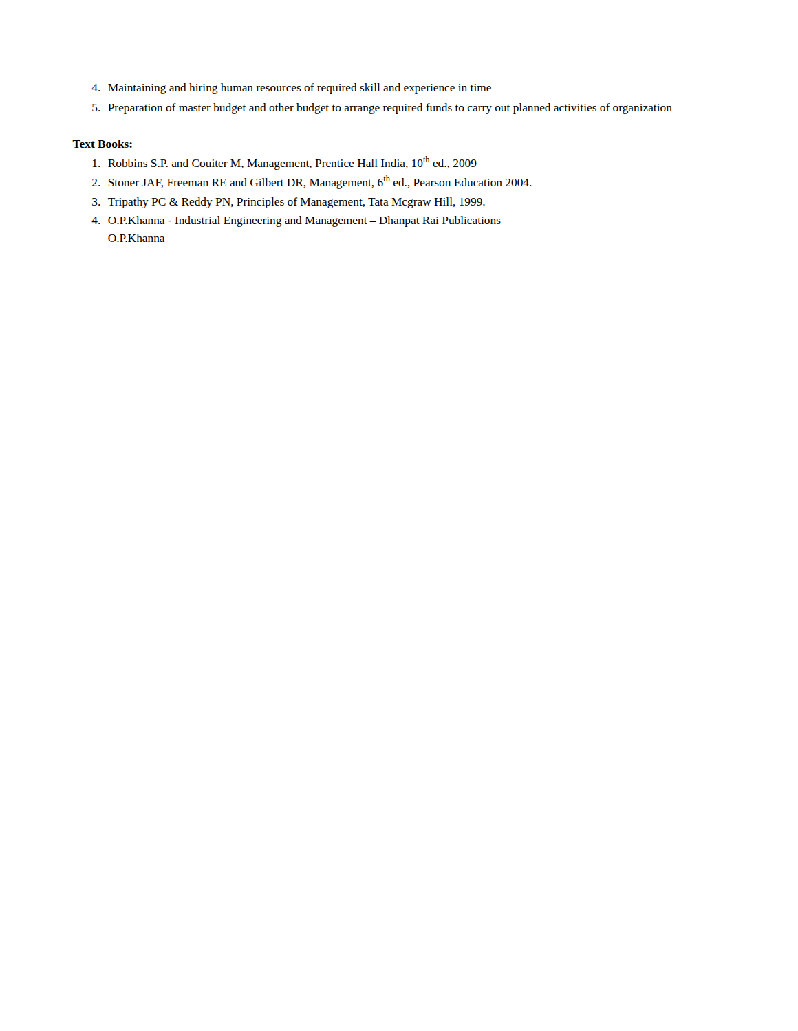Maintaining and hiring human resources of required skill and experience in time
Preparation of master budget and other budget to arrange required funds to carry out planned activities of organization
Text Books:
Robbins S.P. and Couiter M, Management, Prentice Hall India, 10th ed., 2009
Stoner JAF, Freeman RE and Gilbert DR, Management, 6th ed., Pearson Education 2004.
Tripathy PC & Reddy PN, Principles of Management, Tata Mcgraw Hill, 1999.
O.P.Khanna - Industrial Engineering and Management – Dhanpat Rai Publications O.P.Khanna